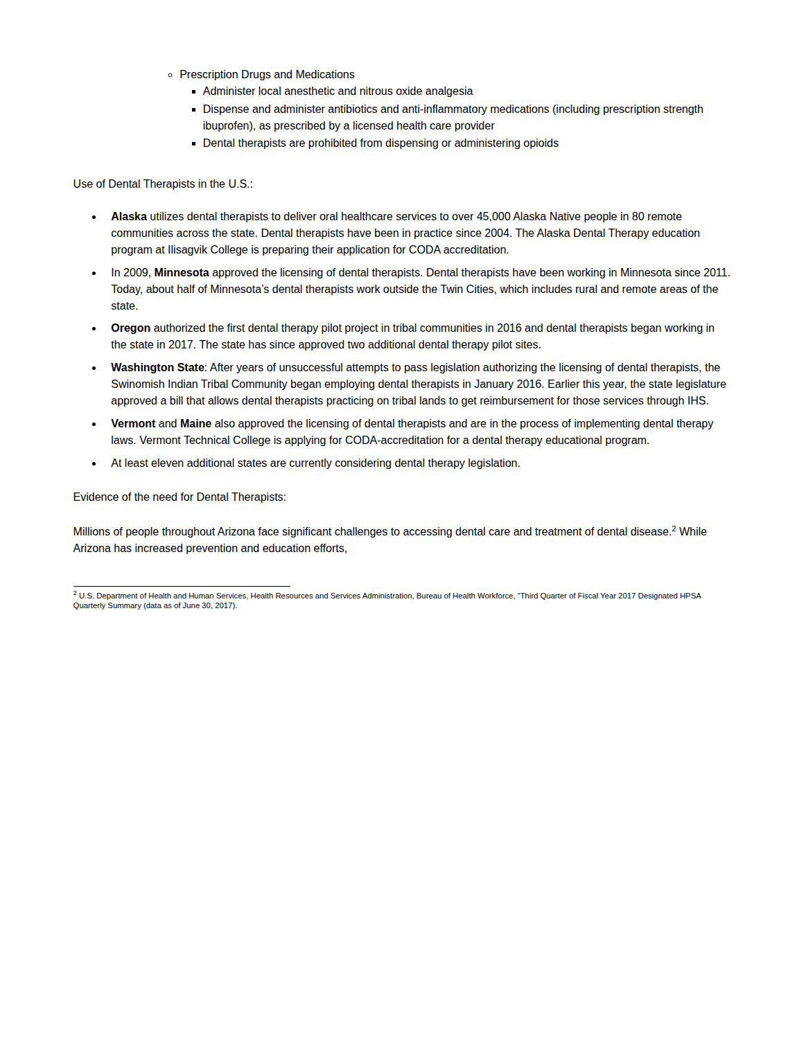Prescription Drugs and Medications
Administer local anesthetic and nitrous oxide analgesia
Dispense and administer antibiotics and anti-inflammatory medications (including prescription strength ibuprofen), as prescribed by a licensed health care provider
Dental therapists are prohibited from dispensing or administering opioids
Use of Dental Therapists in the U.S.:
Alaska utilizes dental therapists to deliver oral healthcare services to over 45,000 Alaska Native people in 80 remote communities across the state. Dental therapists have been in practice since 2004. The Alaska Dental Therapy education program at Ilisagvik College is preparing their application for CODA accreditation.
In 2009, Minnesota approved the licensing of dental therapists. Dental therapists have been working in Minnesota since 2011. Today, about half of Minnesota’s dental therapists work outside the Twin Cities, which includes rural and remote areas of the state.
Oregon authorized the first dental therapy pilot project in tribal communities in 2016 and dental therapists began working in the state in 2017. The state has since approved two additional dental therapy pilot sites.
Washington State: After years of unsuccessful attempts to pass legislation authorizing the licensing of dental therapists, the Swinomish Indian Tribal Community began employing dental therapists in January 2016. Earlier this year, the state legislature approved a bill that allows dental therapists practicing on tribal lands to get reimbursement for those services through IHS.
Vermont and Maine also approved the licensing of dental therapists and are in the process of implementing dental therapy laws. Vermont Technical College is applying for CODA-accreditation for a dental therapy educational program.
At least eleven additional states are currently considering dental therapy legislation.
Evidence of the need for Dental Therapists:
Millions of people throughout Arizona face significant challenges to accessing dental care and treatment of dental disease.2 While Arizona has increased prevention and education efforts,
2 U.S. Department of Health and Human Services, Health Resources and Services Administration, Bureau of Health Workforce, “Third Quarter of Fiscal Year 2017 Designated HPSA Quarterly Summary (data as of June 30, 2017).